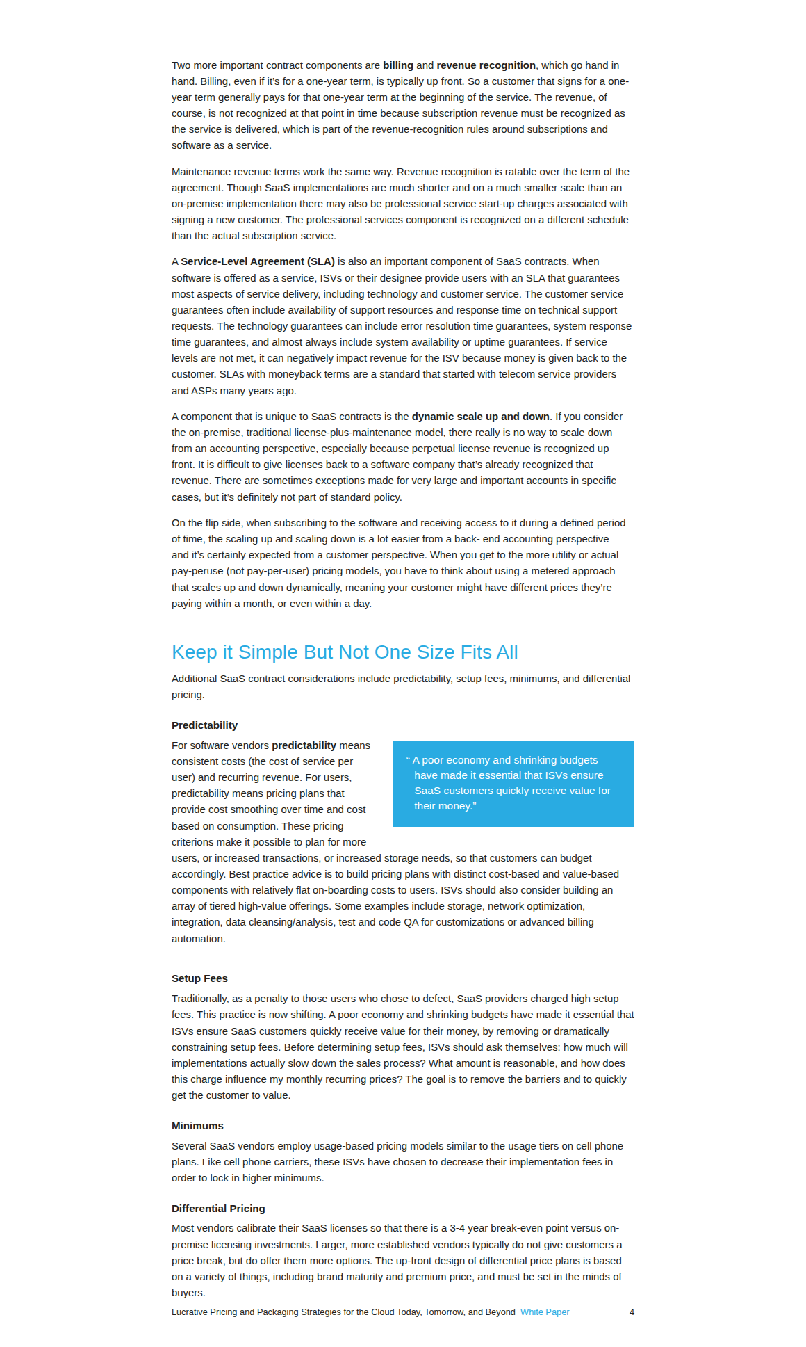Two more important contract components are billing and revenue recognition, which go hand in hand. Billing, even if it’s for a one-year term, is typically up front. So a customer that signs for a one-year term generally pays for that one-year term at the beginning of the service. The revenue, of course, is not recognized at that point in time because subscription revenue must be recognized as the service is delivered, which is part of the revenue-recognition rules around subscriptions and software as a service.
Maintenance revenue terms work the same way. Revenue recognition is ratable over the term of the agreement. Though SaaS implementations are much shorter and on a much smaller scale than an on-premise implementation there may also be professional service start-up charges associated with signing a new customer. The professional services component is recognized on a different schedule than the actual subscription service.
A Service-Level Agreement (SLA) is also an important component of SaaS contracts. When software is offered as a service, ISVs or their designee provide users with an SLA that guarantees most aspects of service delivery, including technology and customer service. The customer service guarantees often include availability of support resources and response time on technical support requests. The technology guarantees can include error resolution time guarantees, system response time guarantees, and almost always include system availability or uptime guarantees. If service levels are not met, it can negatively impact revenue for the ISV because money is given back to the customer. SLAs with moneyback terms are a standard that started with telecom service providers and ASPs many years ago.
A component that is unique to SaaS contracts is the dynamic scale up and down. If you consider the on-premise, traditional license-plus-maintenance model, there really is no way to scale down from an accounting perspective, especially because perpetual license revenue is recognized up front. It is difficult to give licenses back to a software company that’s already recognized that revenue. There are sometimes exceptions made for very large and important accounts in specific cases, but it’s definitely not part of standard policy.
On the flip side, when subscribing to the software and receiving access to it during a defined period of time, the scaling up and scaling down is a lot easier from a back- end accounting perspective—and it’s certainly expected from a customer perspective. When you get to the more utility or actual pay-peruse (not pay-per-user) pricing models, you have to think about using a metered approach that scales up and down dynamically, meaning your customer might have different prices they’re paying within a month, or even within a day.
Keep it Simple But Not One Size Fits All
Additional SaaS contract considerations include predictability, setup fees, minimums, and differential pricing.
Predictability
“ A poor economy and shrinking budgets have made it essential that ISVs ensure SaaS customers quickly receive value for their money.”
For software vendors predictability means consistent costs (the cost of service per user) and recurring revenue. For users, predictability means pricing plans that provide cost smoothing over time and cost based on consumption. These pricing criterions make it possible to plan for more users, or increased transactions, or increased storage needs, so that customers can budget accordingly. Best practice advice is to build pricing plans with distinct cost-based and value-based components with relatively flat on-boarding costs to users. ISVs should also consider building an array of tiered high-value offerings. Some examples include storage, network optimization, integration, data cleansing/analysis, test and code QA for customizations or advanced billing automation.
Setup Fees
Traditionally, as a penalty to those users who chose to defect, SaaS providers charged high setup fees. This practice is now shifting. A poor economy and shrinking budgets have made it essential that ISVs ensure SaaS customers quickly receive value for their money, by removing or dramatically constraining setup fees. Before determining setup fees, ISVs should ask themselves: how much will implementations actually slow down the sales process? What amount is reasonable, and how does this charge influence my monthly recurring prices? The goal is to remove the barriers and to quickly get the customer to value.
Minimums
Several SaaS vendors employ usage-based pricing models similar to the usage tiers on cell phone plans. Like cell phone carriers, these ISVs have chosen to decrease their implementation fees in order to lock in higher minimums.
Differential Pricing
Most vendors calibrate their SaaS licenses so that there is a 3-4 year break-even point versus on-premise licensing investments. Larger, more established vendors typically do not give customers a price break, but do offer them more options. The up-front design of differential price plans is based on a variety of things, including brand maturity and premium price, and must be set in the minds of buyers.
Lucrative Pricing and Packaging Strategies for the Cloud Today, Tomorrow, and Beyond White Paper
4